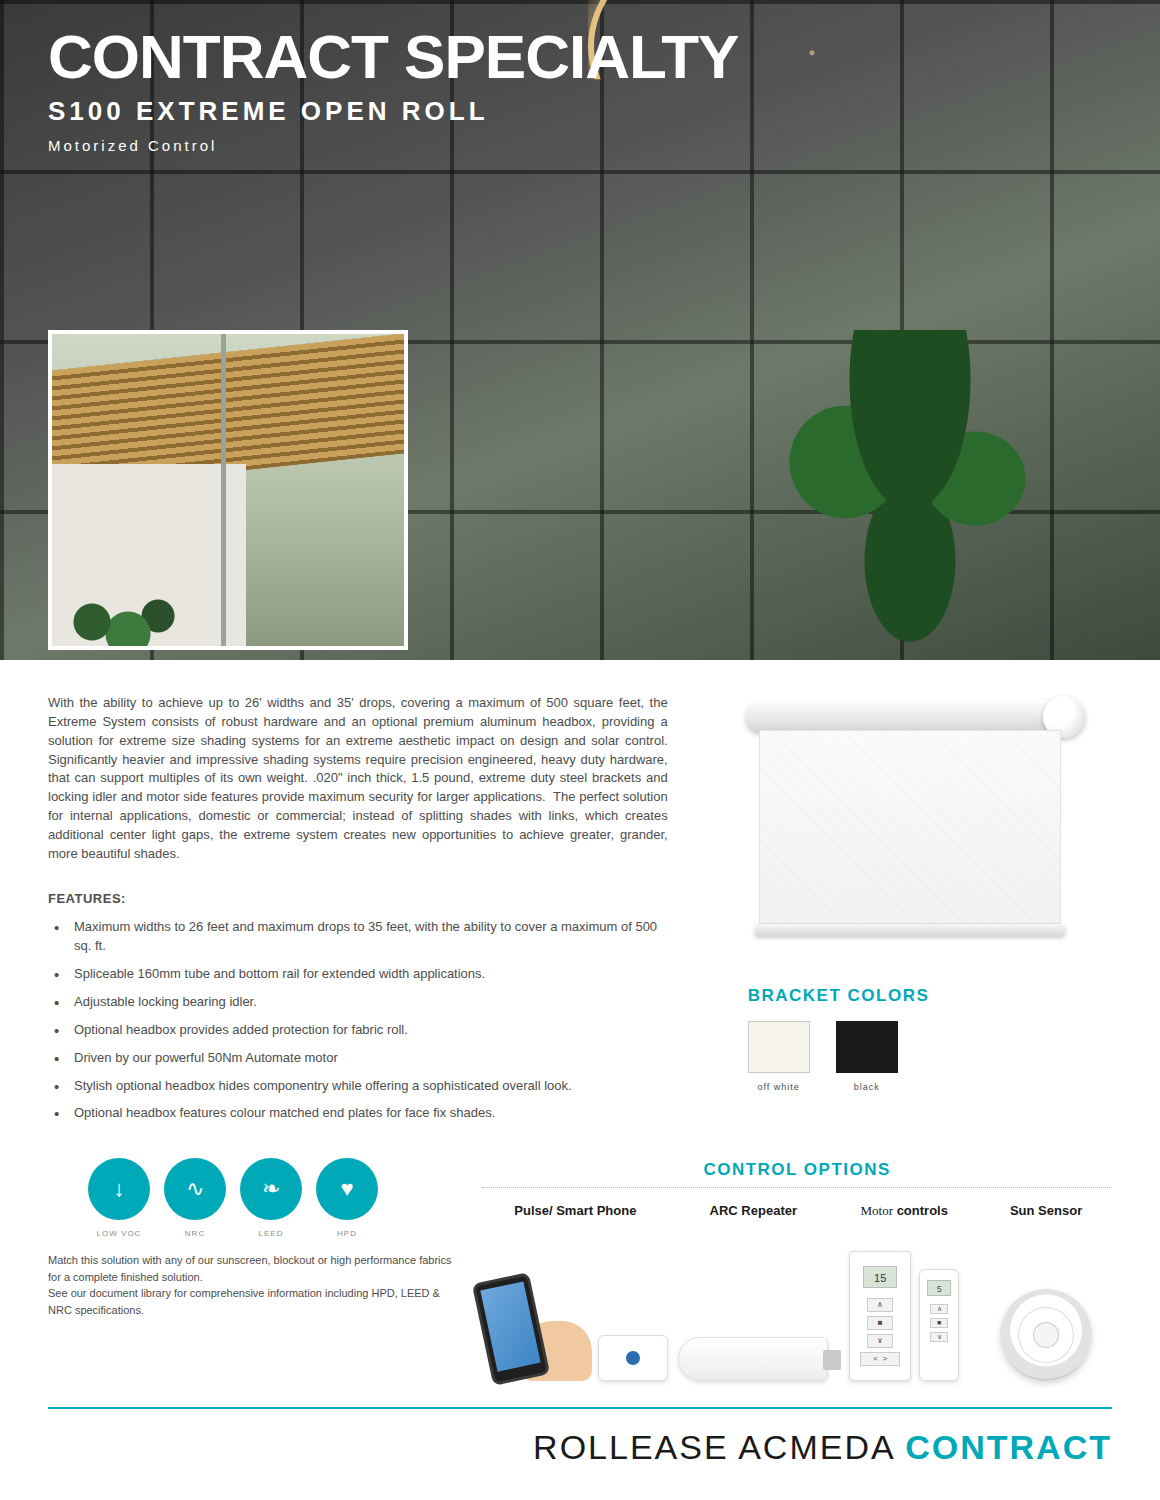Contract Specialty
S100 Extreme Open Roll
Motorized Control
With the ability to achieve up to 26' widths and 35' drops, covering a maximum of 500 square feet, the Extreme System consists of robust hardware and an optional premium aluminum headbox, providing a solution for extreme size shading systems for an extreme aesthetic impact on design and solar control. Significantly heavier and impressive shading systems require precision engineered, heavy duty hardware, that can support multiples of its own weight. .020" inch thick, 1.5 pound, extreme duty steel brackets and locking idler and motor side features provide maximum security for larger applications. The perfect solution for internal applications, domestic or commercial; instead of splitting shades with links, which creates additional center light gaps, the extreme system creates new opportunities to achieve greater, grander, more beautiful shades.
FEATURES:
Maximum widths to 26 feet and maximum drops to 35 feet, with the ability to cover a maximum of 500 sq. ft.
Spliceable 160mm tube and bottom rail for extended width applications.
Adjustable locking bearing idler.
Optional headbox provides added protection for fabric roll.
Driven by our powerful 50Nm Automate motor
Stylish optional headbox hides componentry while offering a sophisticated overall look.
Optional headbox features colour matched end plates for face fix shades.
BRACKET COLORS
off white
black
↓
LOW VOC
∿
NRC
❧
LEED
♥
HPD
Match this solution with any of our sunscreen, blockout or high performance fabrics for a complete finished solution.
See our document library for comprehensive information including HPD, LEED & NRC specifications.
CONTROL OPTIONS
Pulse/ Smart Phone
ARC Repeater
Motor controls
15
∧
■
∨
< >
5
∧
■
∨
Sun Sensor
ROLLEASE ACMEDA CONTRACT